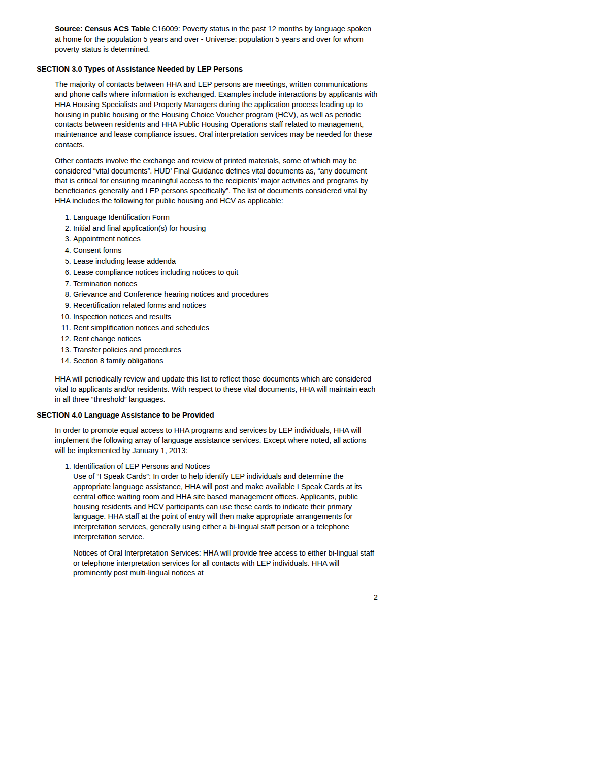Source: Census ACS Table C16009: Poverty status in the past 12 months by language spoken at home for the population 5 years and over - Universe: population 5 years and over for whom poverty status is determined.
SECTION 3.0 Types of Assistance Needed by LEP Persons
The majority of contacts between HHA and LEP persons are meetings, written communications and phone calls where information is exchanged. Examples include interactions by applicants with HHA Housing Specialists and Property Managers during the application process leading up to housing in public housing or the Housing Choice Voucher program (HCV), as well as periodic contacts between residents and HHA Public Housing Operations staff related to management, maintenance and lease compliance issues. Oral interpretation services may be needed for these contacts.
Other contacts involve the exchange and review of printed materials, some of which may be considered “vital documents”. HUD’ Final Guidance defines vital documents as, “any document that is critical for ensuring meaningful access to the recipients’ major activities and programs by beneficiaries generally and LEP persons specifically”. The list of documents considered vital by HHA includes the following for public housing and HCV as applicable:
Language Identification Form
Initial and final application(s) for housing
Appointment notices
Consent forms
Lease including lease addenda
Lease compliance notices including notices to quit
Termination notices
Grievance and Conference hearing notices and procedures
Recertification related forms and notices
Inspection notices and results
Rent simplification notices and schedules
Rent change notices
Transfer policies and procedures
Section 8 family obligations
HHA will periodically review and update this list to reflect those documents which are considered vital to applicants and/or residents. With respect to these vital documents, HHA will maintain each in all three “threshold” languages.
SECTION 4.0 Language Assistance to be Provided
In order to promote equal access to HHA programs and services by LEP individuals, HHA will implement the following array of language assistance services. Except where noted, all actions will be implemented by January 1, 2013:
Identification of LEP Persons and Notices
Use of “I Speak Cards”: In order to help identify LEP individuals and determine the appropriate language assistance, HHA will post and make available I Speak Cards at its central office waiting room and HHA site based management offices. Applicants, public housing residents and HCV participants can use these cards to indicate their primary language. HHA staff at the point of entry will then make appropriate arrangements for interpretation services, generally using either a bi-lingual staff person or a telephone interpretation service.
Notices of Oral Interpretation Services: HHA will provide free access to either bi-lingual staff or telephone interpretation services for all contacts with LEP individuals. HHA will prominently post multi-lingual notices at
2